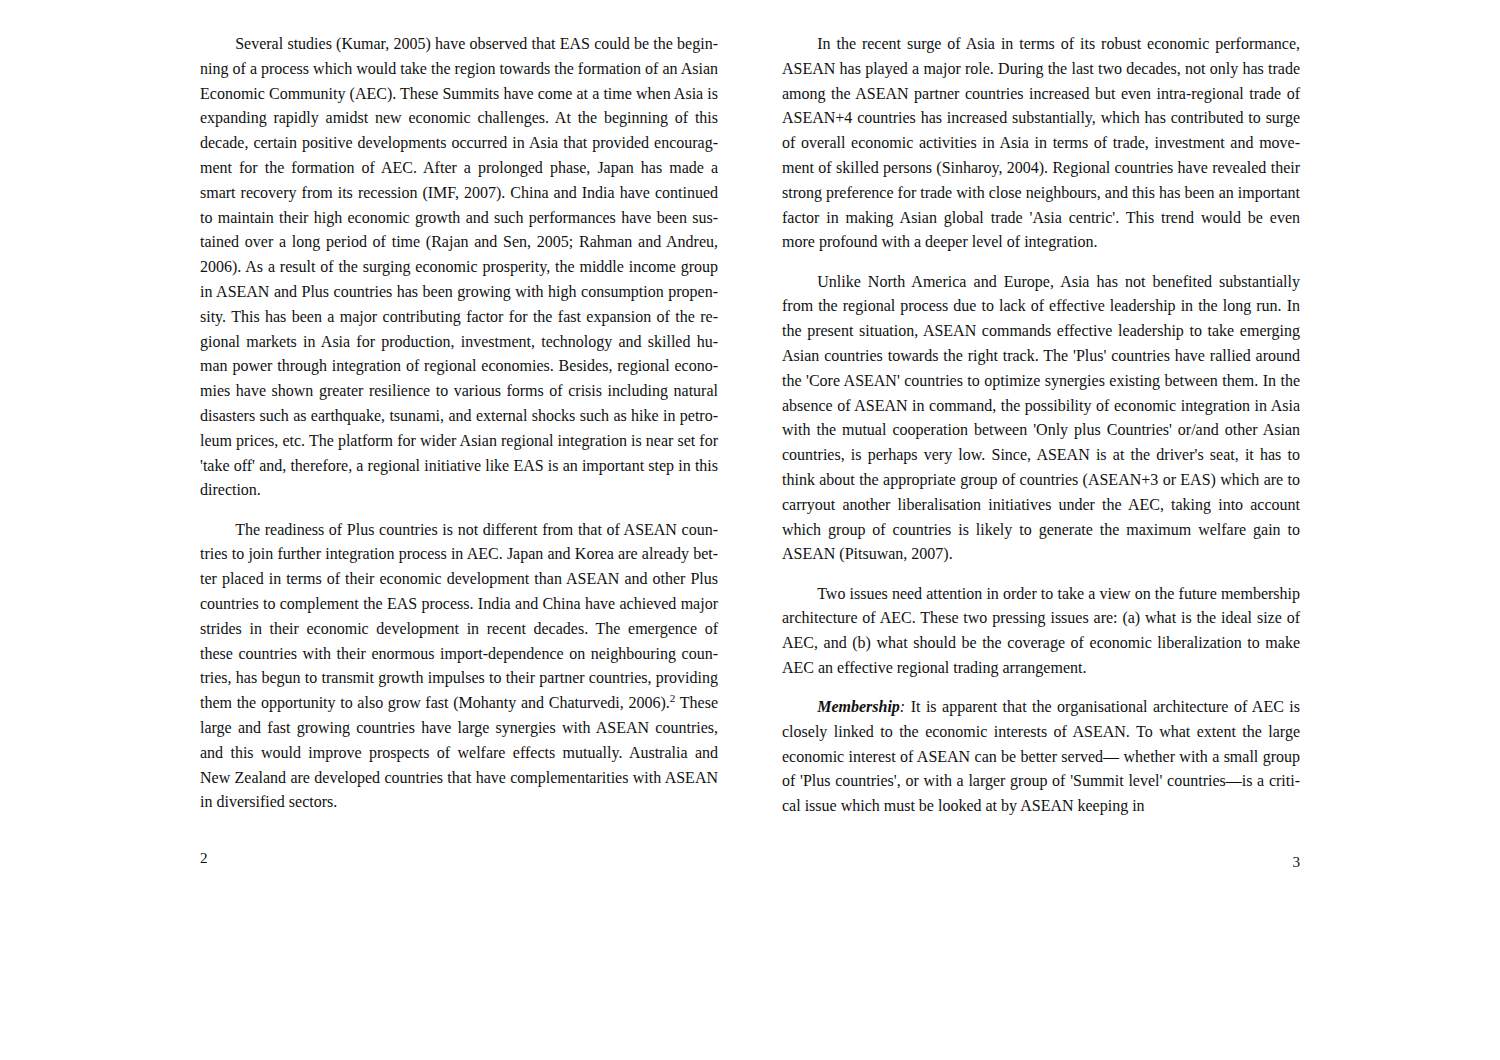Several studies (Kumar, 2005) have observed that EAS could be the beginning of a process which would take the region towards the formation of an Asian Economic Community (AEC). These Summits have come at a time when Asia is expanding rapidly amidst new economic challenges. At the beginning of this decade, certain positive developments occurred in Asia that provided encouragment for the formation of AEC. After a prolonged phase, Japan has made a smart recovery from its recession (IMF, 2007). China and India have continued to maintain their high economic growth and such performances have been sustained over a long period of time (Rajan and Sen, 2005; Rahman and Andreu, 2006). As a result of the surging economic prosperity, the middle income group in ASEAN and Plus countries has been growing with high consumption propensity. This has been a major contributing factor for the fast expansion of the regional markets in Asia for production, investment, technology and skilled human power through integration of regional economies. Besides, regional economies have shown greater resilience to various forms of crisis including natural disasters such as earthquake, tsunami, and external shocks such as hike in petroleum prices, etc. The platform for wider Asian regional integration is near set for 'take off' and, therefore, a regional initiative like EAS is an important step in this direction.
The readiness of Plus countries is not different from that of ASEAN countries to join further integration process in AEC. Japan and Korea are already better placed in terms of their economic development than ASEAN and other Plus countries to complement the EAS process. India and China have achieved major strides in their economic development in recent decades. The emergence of these countries with their enormous import-dependence on neighbouring countries, has begun to transmit growth impulses to their partner countries, providing them the opportunity to also grow fast (Mohanty and Chaturvedi, 2006).2 These large and fast growing countries have large synergies with ASEAN countries, and this would improve prospects of welfare effects mutually. Australia and New Zealand are developed countries that have complementarities with ASEAN in diversified sectors.
2
In the recent surge of Asia in terms of its robust economic performance, ASEAN has played a major role. During the last two decades, not only has trade among the ASEAN partner countries increased but even intra-regional trade of ASEAN+4 countries has increased substantially, which has contributed to surge of overall economic activities in Asia in terms of trade, investment and movement of skilled persons (Sinharoy, 2004). Regional countries have revealed their strong preference for trade with close neighbours, and this has been an important factor in making Asian global trade 'Asia centric'. This trend would be even more profound with a deeper level of integration.
Unlike North America and Europe, Asia has not benefited substantially from the regional process due to lack of effective leadership in the long run. In the present situation, ASEAN commands effective leadership to take emerging Asian countries towards the right track. The 'Plus' countries have rallied around the 'Core ASEAN' countries to optimize synergies existing between them. In the absence of ASEAN in command, the possibility of economic integration in Asia with the mutual cooperation between 'Only plus Countries' or/and other Asian countries, is perhaps very low. Since, ASEAN is at the driver's seat, it has to think about the appropriate group of countries (ASEAN+3 or EAS) which are to carryout another liberalisation initiatives under the AEC, taking into account which group of countries is likely to generate the maximum welfare gain to ASEAN (Pitsuwan, 2007).
Two issues need attention in order to take a view on the future membership architecture of AEC. These two pressing issues are: (a) what is the ideal size of AEC, and (b) what should be the coverage of economic liberalization to make AEC an effective regional trading arrangement.
Membership: It is apparent that the organisational architecture of AEC is closely linked to the economic interests of ASEAN. To what extent the large economic interest of ASEAN can be better served— whether with a small group of 'Plus countries', or with a larger group of 'Summit level' countries—is a critical issue which must be looked at by ASEAN keeping in
3